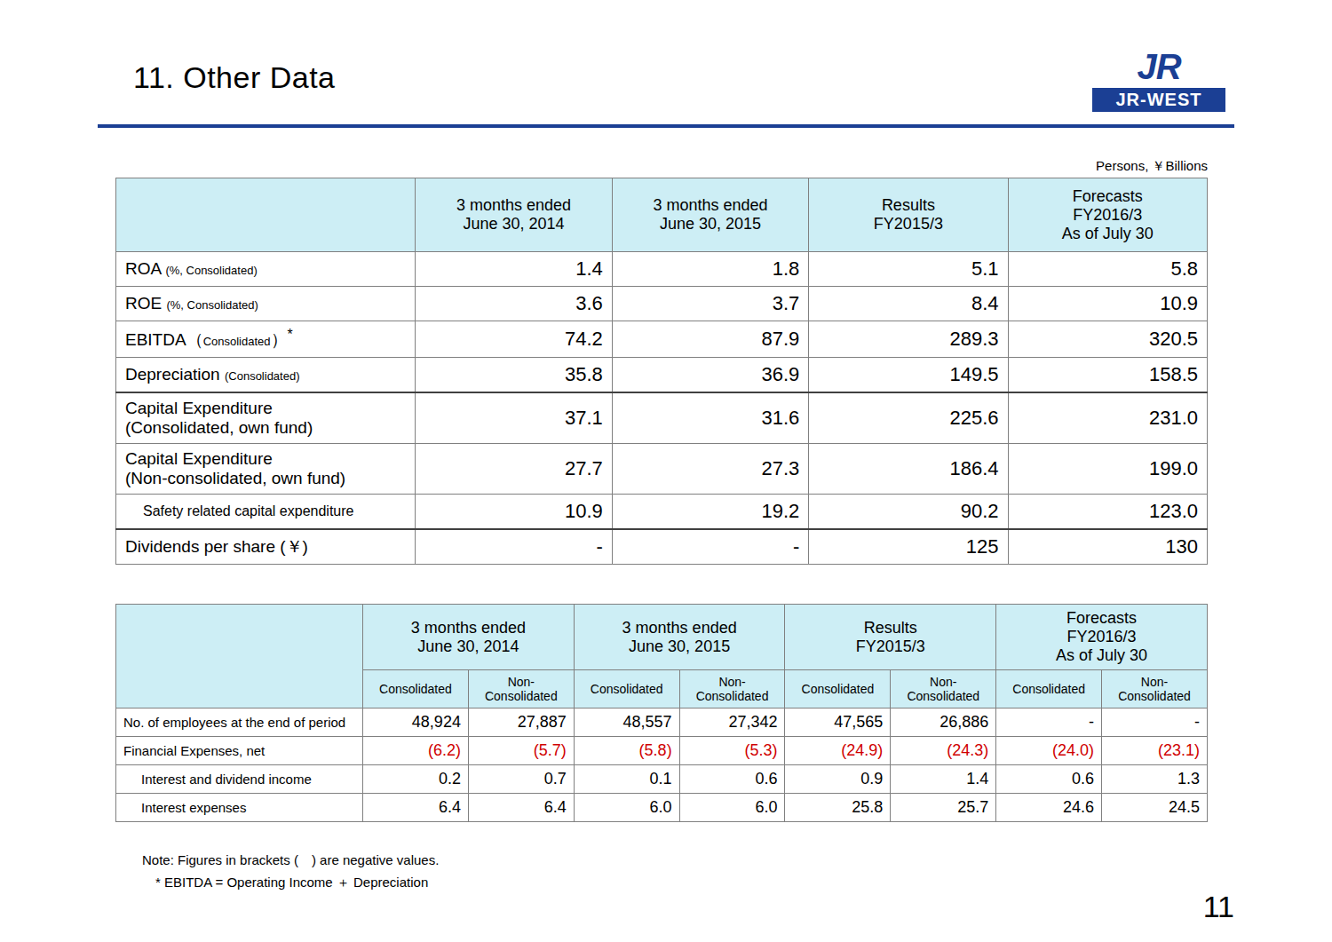11. Other Data
JR
JR-WEST
Persons, ￥Billions
| | 3 months ended June 30, 2014 | 3 months ended June 30, 2015 | Results FY2015/3 | Forecasts FY2016/3 As of July 30 |
| --- | --- | --- | --- | --- |
| ROA (%, Consolidated) | 1.4 | 1.8 | 5.1 | 5.8 |
| ROE (%, Consolidated) | 3.6 | 3.7 | 8.4 | 10.9 |
| EBITDA（ Consolidated ） * | 74.2 | 87.9 | 289.3 | 320.5 |
| Depreciation (Consolidated) | 35.8 | 36.9 | 149.5 | 158.5 |
| Capital Expenditure (Consolidated, own fund) | 37.1 | 31.6 | 225.6 | 231.0 |
| Capital Expenditure (Non-consolidated, own fund) | 27.7 | 27.3 | 186.4 | 199.0 |
| Safety related capital expenditure | 10.9 | 19.2 | 90.2 | 123.0 |
| Dividends per share (￥) | - | - | 125 | 130 |
| | 3 months ended June 30, 2014 | 3 months ended June 30, 2015 | Results FY2015/3 | Forecasts FY2016/3 As of July 30 |
| --- | --- | --- | --- | --- |
| Consolidated | Non-Consolidated | Consolidated | Non-Consolidated | Consolidated | Non-Consolidated | Consolidated | Non-Consolidated |
| No. of employees at the end of period | 48,924 | 27,887 | 48,557 | 27,342 | 47,565 | 26,886 | - | - |
| Financial Expenses, net | (6.2) | (5.7) | (5.8) | (5.3) | (24.9) | (24.3) | (24.0) | (23.1) |
| Interest and dividend income | 0.2 | 0.7 | 0.1 | 0.6 | 0.9 | 1.4 | 0.6 | 1.3 |
| Interest expenses | 6.4 | 6.4 | 6.0 | 6.0 | 25.8 | 25.7 | 24.6 | 24.5 |
Note: Figures in brackets (　) are negative values.
* EBITDA = Operating Income ＋ Depreciation
11